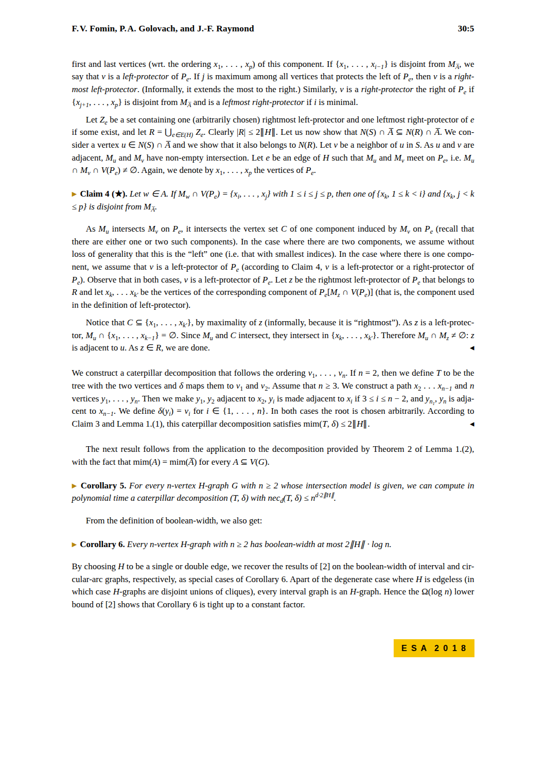F. V. Fomin, P. A. Golovach, and J.-F. Raymond 30:5
first and last vertices (wrt. the ordering x1, . . . , xp) of this component. If {x1, . . . , xi−1} is disjoint from MA̅, we say that v is a left-protector of Pe. If j is maximum among all vertices that protects the left of Pe, then v is a rightmost left-protector. (Informally, it extends the most to the right.) Similarly, v is a right-protector the right of Pe if {xj+1, . . . , xp} is disjoint from MA̅ and is a leftmost right-protector if i is minimal.
Let Ze be a set containing one (arbitrarily chosen) rightmost left-protector and one leftmost right-protector of e if some exist, and let R = ⋃e∈E(H) Ze. Clearly |R| ≤ 2∥H∥. Let us now show that N(S) ∩ A̅ ⊆ N(R) ∩ A̅. We consider a vertex u ∈ N(S) ∩ A̅ and we show that it also belongs to N(R). Let v be a neighbor of u in S. As u and v are adjacent, Mu and Mv have non-empty intersection. Let e be an edge of H such that Mu and Mv meet on Pe, i.e. Mu ∩ Mv ∩ V(Pe) ≠ ∅. Again, we denote by x1, . . . , xp the vertices of Pe.
▸ Claim 4 (★). Let w ∈ A. If Mw ∩ V(Pe) = {xi, . . . , xj} with 1 ≤ i ≤ j ≤ p, then one of {xk, 1 ≤ k < i} and {xk, j < k ≤ p} is disjoint from MA̅.
As Mu intersects Mv on Pe, it intersects the vertex set C of one component induced by Mv on Pe (recall that there are either one or two such components). In the case where there are two components, we assume without loss of generality that this is the “left” one (i.e. that with smallest indices). In the case where there is one component, we assume that v is a left-protector of Pe (according to Claim 4, v is a left-protector or a right-protector of Pe). Observe that in both cases, v is a left-protector of Pe. Let z be the rightmost left-protector of Pe that belongs to R and let xk, . . . xk′ be the vertices of the corresponding component of Pe[Mz ∩ V(Pe)] (that is, the component used in the definition of left-protector).
Notice that C ⊆ {x1, . . . , xk′}, by maximality of z (informally, because it is “rightmost”). As z is a left-protector, Mu ∩ {x1, . . . , xk−1} = ∅. Since Mu and C intersect, they intersect in {xk, . . . , xk′}. Therefore Mu ∩ Mz ≠ ∅: z is adjacent to u. As z ∈ R, we are done. ◂
We construct a caterpillar decomposition that follows the ordering v1, . . . , vn. If n = 2, then we define T to be the tree with the two vertices and δ maps them to v1 and v2. Assume that n ≥ 3. We construct a path x2 . . . xn−1 and n vertices y1, . . . , yn. Then we make y1, y2 adjacent to x2, yi is made adjacent to xi if 3 ≤ i ≤ n − 2, and yn1, yn is adjacent to xn−1. We define δ(yi) = vi for i ∈ {1, . . . , n}. In both cases the root is chosen arbitrarily. According to Claim 3 and Lemma 1.(1), this caterpillar decomposition satisfies mim(T, δ) ≤ 2∥H∥. ◂
The next result follows from the application to the decomposition provided by Theorem 2 of Lemma 1.(2), with the fact that mim(A) = mim(A̅) for every A ⊆ V(G).
▸ Corollary 5. For every n-vertex H-graph G with n ≥ 2 whose intersection model is given, we can compute in polynomial time a caterpillar decomposition (T, δ) with necd(T, δ) ≤ nd·2∥H∥.
From the definition of boolean-width, we also get:
▸ Corollary 6. Every n-vertex H-graph with n ≥ 2 has boolean-width at most 2∥H∥ · log n.
By choosing H to be a single or double edge, we recover the results of [2] on the boolean-width of interval and circular-arc graphs, respectively, as special cases of Corollary 6. Apart of the degenerate case where H is edgeless (in which case H-graphs are disjoint unions of cliques), every interval graph is an H-graph. Hence the Ω(log n) lower bound of [2] shows that Corollary 6 is tight up to a constant factor.
E S A 2 0 1 8